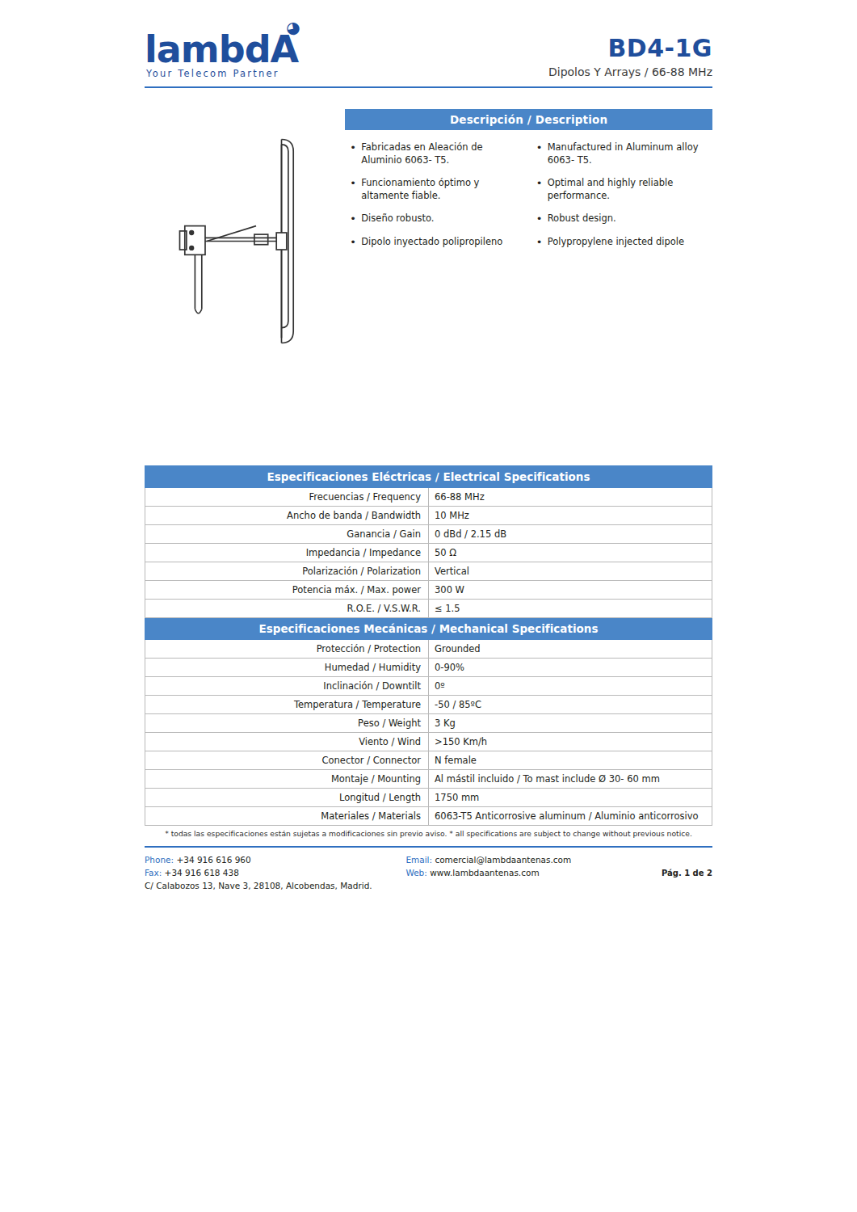lambdA◕
Your Telecom Partner
BD4-1G
Dipolos Y Arrays / 66-88 MHz
Descripción / Description
Fabricadas en Aleación de Aluminio 6063- T5.
Funcionamiento óptimo y altamente fiable.
Diseño robusto.
Dipolo inyectado polipropileno
Manufactured in Aluminum alloy 6063- T5.
Optimal and highly reliable performance.
Robust design.
Polypropylene injected dipole
| Especificaciones Eléctricas / Electrical Specifications |
| --- |
| Frecuencias / Frequency | 66-88 MHz |
| Ancho de banda / Bandwidth | 10 MHz |
| Ganancia / Gain | 0 dBd / 2.15 dB |
| Impedancia / Impedance | 50 Ω |
| Polarización / Polarization | Vertical |
| Potencia máx. / Max. power | 300 W |
| R.O.E. / V.S.W.R. | ≤ 1.5 |
| Especificaciones Mecánicas / Mechanical Specifications |
| Protección / Protection | Grounded |
| Humedad / Humidity | 0-90% |
| Inclinación / Downtilt | 0º |
| Temperatura / Temperature | -50 / 85ºC |
| Peso / Weight | 3 Kg |
| Viento / Wind | >150 Km/h |
| Conector / Connector | N female |
| Montaje / Mounting | Al mástil incluido / To mast include Ø 30- 60 mm |
| Longitud / Length | 1750 mm |
| Materiales / Materials | 6063-T5 Anticorrosive aluminum / Aluminio anticorrosivo |
* todas las especificaciones están sujetas a modificaciones sin previo aviso. * all specifications are subject to change without previous notice.
Phone: +34 916 616 960
Fax: +34 916 618 438
C/ Calabozos 13, Nave 3, 28108, Alcobendas, Madrid.
Email: comercial@lambdaantenas.com
Web: www.lambdaantenas.com
Pág. 1 de 2